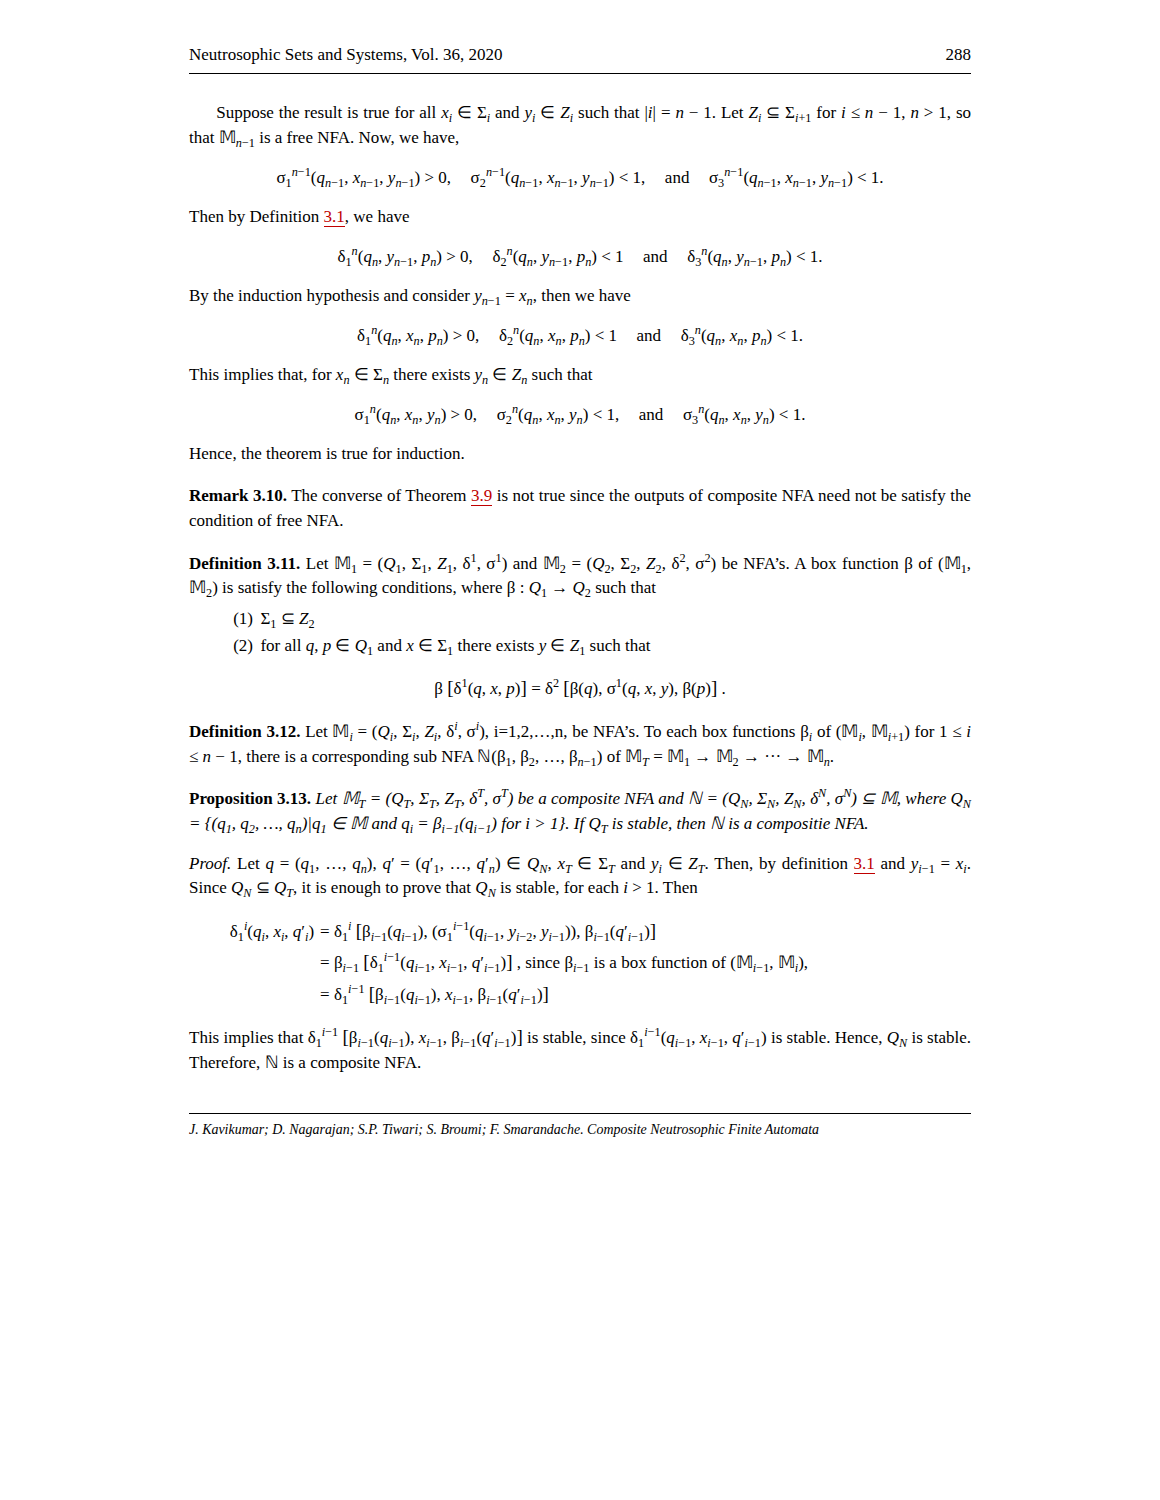Neutrosophic Sets and Systems, Vol. 36, 2020 288
Suppose the result is true for all xi ∈ Σi and yi ∈ Zi such that |i| = n − 1. Let Zi ⊆ Σi+1 for i ≤ n − 1, n > 1, so that 𝕄n−1 is a free NFA. Now, we have,
σ1n−1(qn−1, xn−1, yn−1) > 0, σ2n−1(qn−1, xn−1, yn−1) < 1, and σ3n−1(qn−1, xn−1, yn−1) < 1.
Then by Definition 3.1, we have
δ1n(qn, yn−1, pn) > 0, δ2n(qn, yn−1, pn) < 1 and δ3n(qn, yn−1, pn) < 1.
By the induction hypothesis and consider yn−1 = xn, then we have
δ1n(qn, xn, pn) > 0, δ2n(qn, xn, pn) < 1 and δ3n(qn, xn, pn) < 1.
This implies that, for xn ∈ Σn there exists yn ∈ Zn such that
σ1n(qn, xn, yn) > 0, σ2n(qn, xn, yn) < 1, and σ3n(qn, xn, yn) < 1.
Hence, the theorem is true for induction.
Remark 3.10. The converse of Theorem 3.9 is not true since the outputs of composite NFA need not be satisfy the condition of free NFA.
Definition 3.11. Let 𝕄1 = (Q1, Σ1, Z1, δ1, σ1) and 𝕄2 = (Q2, Σ2, Z2, δ2, σ2) be NFA’s. A box function β of (𝕄1, 𝕄2) is satisfy the following conditions, where β : Q1 → Q2 such that
(1) Σ1 ⊆ Z2
(2) for all q, p ∈ Q1 and x ∈ Σ1 there exists y ∈ Z1 such that
β [δ1(q, x, p)] = δ2 [β(q), σ1(q, x, y), β(p)] .
Definition 3.12. Let 𝕄i = (Qi, Σi, Zi, δi, σi), i=1,2,…,n, be NFA’s. To each box functions βi of (𝕄i, 𝕄i+1) for 1 ≤ i ≤ n − 1, there is a corresponding sub NFA ℕ(β1, β2, …, βn−1) of 𝕄T = 𝕄1 → 𝕄2 → ··· → 𝕄n.
Proposition 3.13. Let 𝕄T = (QT, ΣT, ZT, δT, σT) be a composite NFA and ℕ = (QN, ΣN, ZN, δN, σN) ⊆ 𝕄, where QN = {(q1, q2, …, qn)|q1 ∈ 𝕄 and qi = βi−1(qi−1) for i > 1}. If QT is stable, then ℕ is a compositie NFA.
Proof. Let q = (q1, …, qn), q′ = (q′1, …, q′n) ∈ QN, xT ∈ ΣT and yi ∈ ZT. Then, by definition 3.1 and yi−1 = xi. Since QN ⊆ QT, it is enough to prove that QN is stable, for each i > 1. Then
| δ 1 i ( q i , x i , q ′ i ) | = δ 1 i [ β i −1 ( q i −1 ), (σ 1 i −1 ( q i −1 , y i −2 , y i −1 )), β i −1 ( q ′ i −1 ) ] |
| | = β i −1 [ δ 1 i −1 ( q i −1 , x i −1 , q ′ i −1 ) ] , since β i −1 is a box function of (𝕄 i −1 , 𝕄 i ), |
| | = δ 1 i −1 [ β i −1 ( q i −1 ), x i −1 , β i −1 ( q ′ i −1 ) ] |
This implies that δ1i−1 [βi−1(qi−1), xi−1, βi−1(q′i−1)] is stable, since δ1i−1(qi−1, xi−1, q′i−1) is stable. Hence, QN is stable. Therefore, ℕ is a composite NFA.
J. Kavikumar; D. Nagarajan; S.P. Tiwari; S. Broumi; F. Smarandache. Composite Neutrosophic Finite Automata